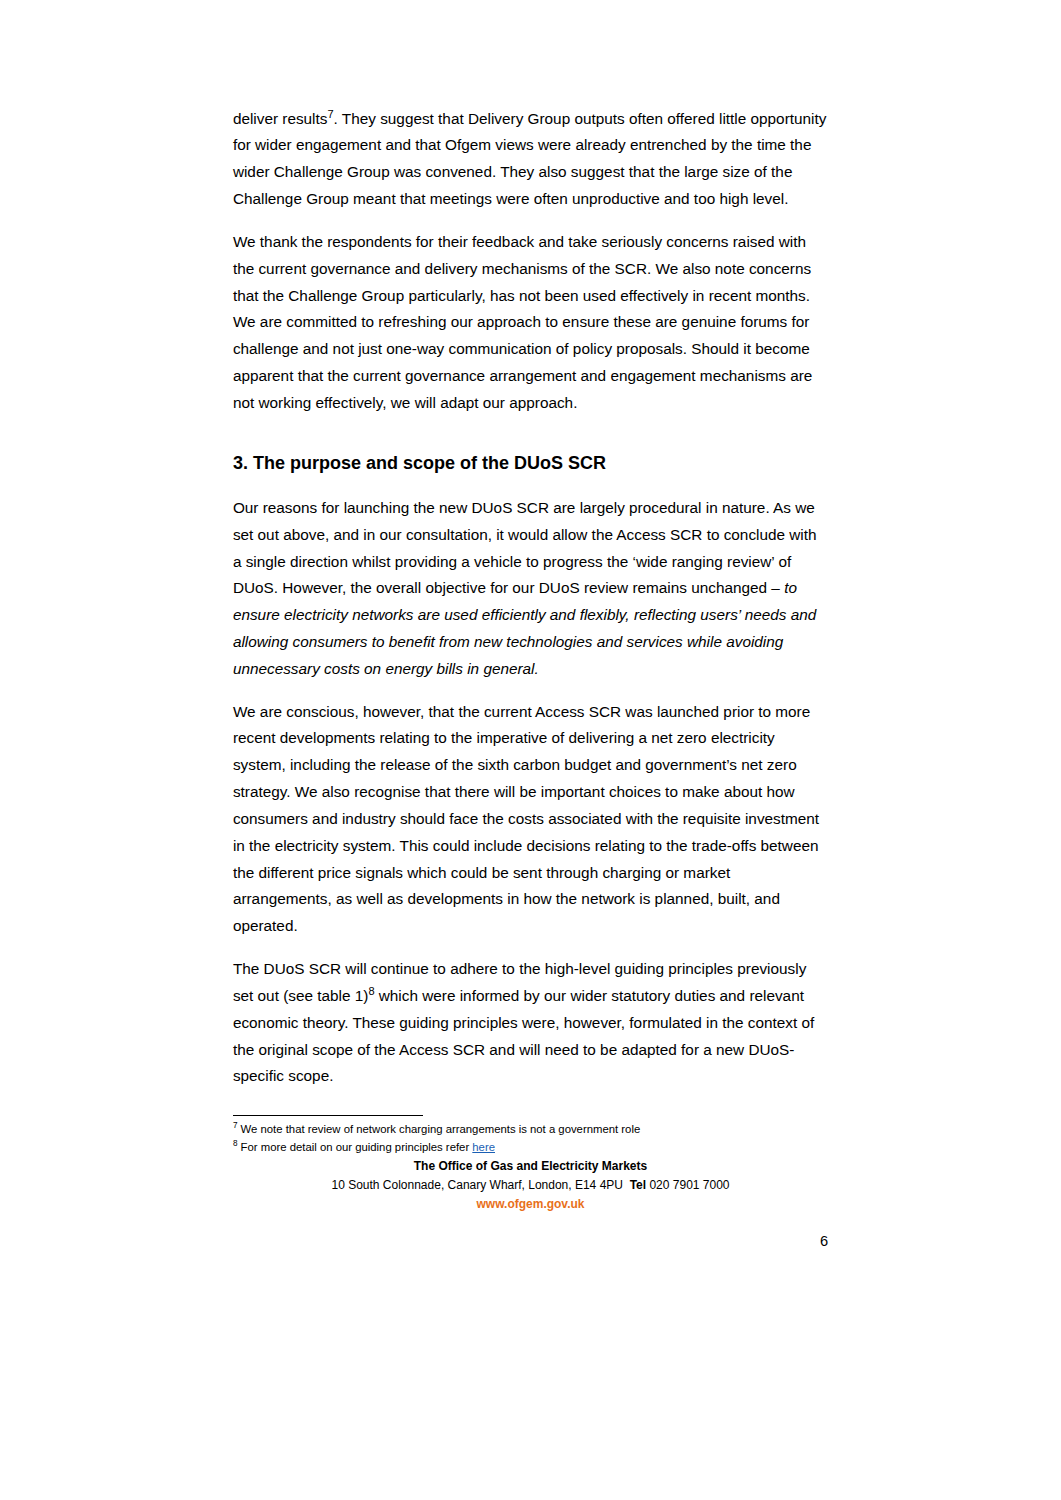deliver results7. They suggest that Delivery Group outputs often offered little opportunity for wider engagement and that Ofgem views were already entrenched by the time the wider Challenge Group was convened. They also suggest that the large size of the Challenge Group meant that meetings were often unproductive and too high level.
We thank the respondents for their feedback and take seriously concerns raised with the current governance and delivery mechanisms of the SCR. We also note concerns that the Challenge Group particularly, has not been used effectively in recent months. We are committed to refreshing our approach to ensure these are genuine forums for challenge and not just one-way communication of policy proposals. Should it become apparent that the current governance arrangement and engagement mechanisms are not working effectively, we will adapt our approach.
3. The purpose and scope of the DUoS SCR
Our reasons for launching the new DUoS SCR are largely procedural in nature. As we set out above, and in our consultation, it would allow the Access SCR to conclude with a single direction whilst providing a vehicle to progress the ‘wide ranging review’ of DUoS. However, the overall objective for our DUoS review remains unchanged – to ensure electricity networks are used efficiently and flexibly, reflecting users’ needs and allowing consumers to benefit from new technologies and services while avoiding unnecessary costs on energy bills in general.
We are conscious, however, that the current Access SCR was launched prior to more recent developments relating to the imperative of delivering a net zero electricity system, including the release of the sixth carbon budget and government’s net zero strategy. We also recognise that there will be important choices to make about how consumers and industry should face the costs associated with the requisite investment in the electricity system. This could include decisions relating to the trade-offs between the different price signals which could be sent through charging or market arrangements, as well as developments in how the network is planned, built, and operated.
The DUoS SCR will continue to adhere to the high-level guiding principles previously set out (see table 1)8 which were informed by our wider statutory duties and relevant economic theory. These guiding principles were, however, formulated in the context of the original scope of the Access SCR and will need to be adapted for a new DUoS-specific scope.
7 We note that review of network charging arrangements is not a government role
8 For more detail on our guiding principles refer here
The Office of Gas and Electricity Markets
10 South Colonnade, Canary Wharf, London, E14 4PU Tel 020 7901 7000
www.ofgem.gov.uk
6